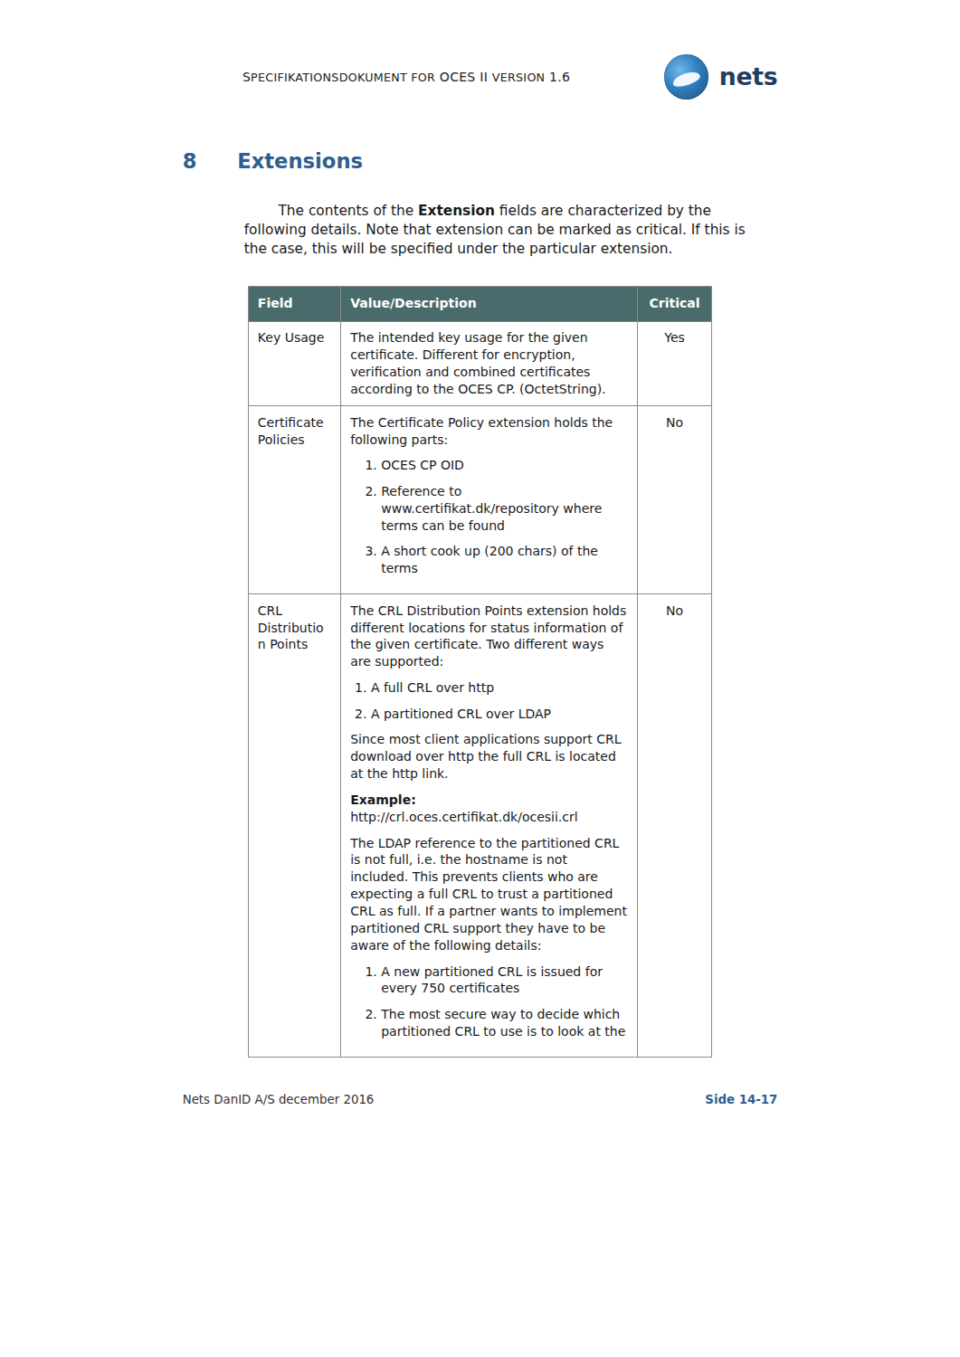SPECIFIKATIONSDOKUMENT FOR OCES II VERSION 1.6
nets
8 Extensions
The contents of the Extension fields are characterized by the following details. Note that extension can be marked as critical. If this is the case, this will be specified under the particular extension.
| Field | Value/Description | Critical |
| --- | --- | --- |
| Key Usage | The intended key usage for the given certificate. Different for encryption, verification and combined certificates according to the OCES CP. (OctetString). | Yes |
| Certificate Policies | The Certificate Policy extension holds the following parts: OCES CP OID Reference to www.certifikat.dk/repository where terms can be found A short cook up (200 chars) of the terms | No |
| CRL Distributio n Points | The CRL Distribution Points extension holds different locations for status information of the given certificate. Two different ways are supported: A full CRL over http A partitioned CRL over LDAP Since most client applications support CRL download over http the full CRL is located at the http link. Example: http://crl.oces.certifikat.dk/ocesii.crl The LDAP reference to the partitioned CRL is not full, i.e. the hostname is not included. This prevents clients who are expecting a full CRL to trust a partitioned CRL as full. If a partner wants to implement partitioned CRL support they have to be aware of the following details: A new partitioned CRL is issued for every 750 certificates The most secure way to decide which partitioned CRL to use is to look at the | No |
Nets DanID A/S december 2016
Side 14-17